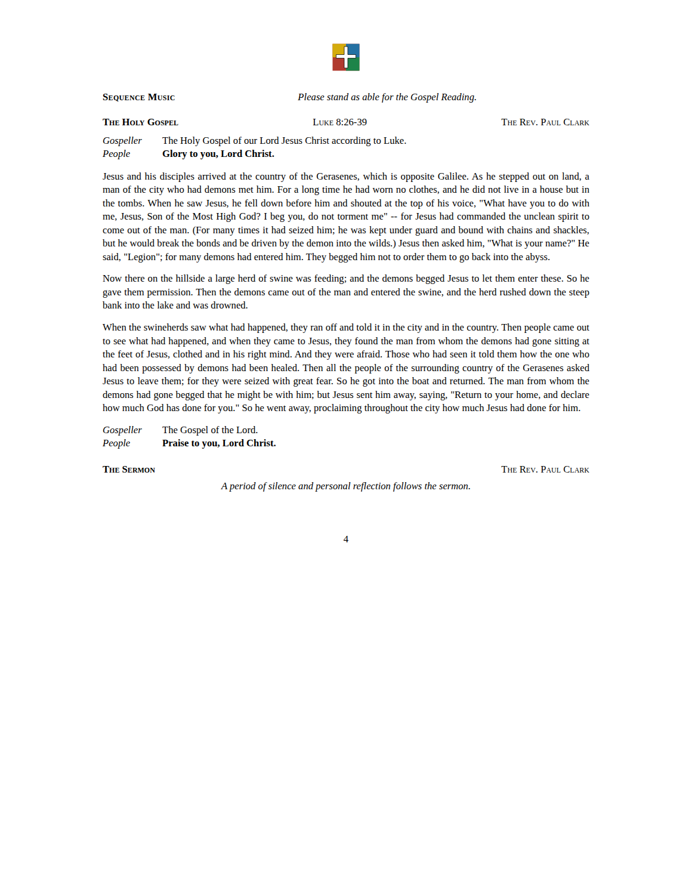Sequence Music Please stand as able for the Gospel Reading.
The Holy Gospel Luke 8:26-39 The Rev. Paul Clark
Gospeller The Holy Gospel of our Lord Jesus Christ according to Luke.
People Glory to you, Lord Christ.
Jesus and his disciples arrived at the country of the Gerasenes, which is opposite Galilee. As he stepped out on land, a man of the city who had demons met him. For a long time he had worn no clothes, and he did not live in a house but in the tombs. When he saw Jesus, he fell down before him and shouted at the top of his voice, "What have you to do with me, Jesus, Son of the Most High God? I beg you, do not torment me" -- for Jesus had commanded the unclean spirit to come out of the man. (For many times it had seized him; he was kept under guard and bound with chains and shackles, but he would break the bonds and be driven by the demon into the wilds.) Jesus then asked him, "What is your name?" He said, "Legion"; for many demons had entered him. They begged him not to order them to go back into the abyss.
Now there on the hillside a large herd of swine was feeding; and the demons begged Jesus to let them enter these. So he gave them permission. Then the demons came out of the man and entered the swine, and the herd rushed down the steep bank into the lake and was drowned.
When the swineherds saw what had happened, they ran off and told it in the city and in the country. Then people came out to see what had happened, and when they came to Jesus, they found the man from whom the demons had gone sitting at the feet of Jesus, clothed and in his right mind. And they were afraid. Those who had seen it told them how the one who had been possessed by demons had been healed. Then all the people of the surrounding country of the Gerasenes asked Jesus to leave them; for they were seized with great fear. So he got into the boat and returned. The man from whom the demons had gone begged that he might be with him; but Jesus sent him away, saying, "Return to your home, and declare how much God has done for you." So he went away, proclaiming throughout the city how much Jesus had done for him.
Gospeller The Gospel of the Lord.
People Praise to you, Lord Christ.
The Sermon The Rev. Paul Clark
A period of silence and personal reflection follows the sermon.
4